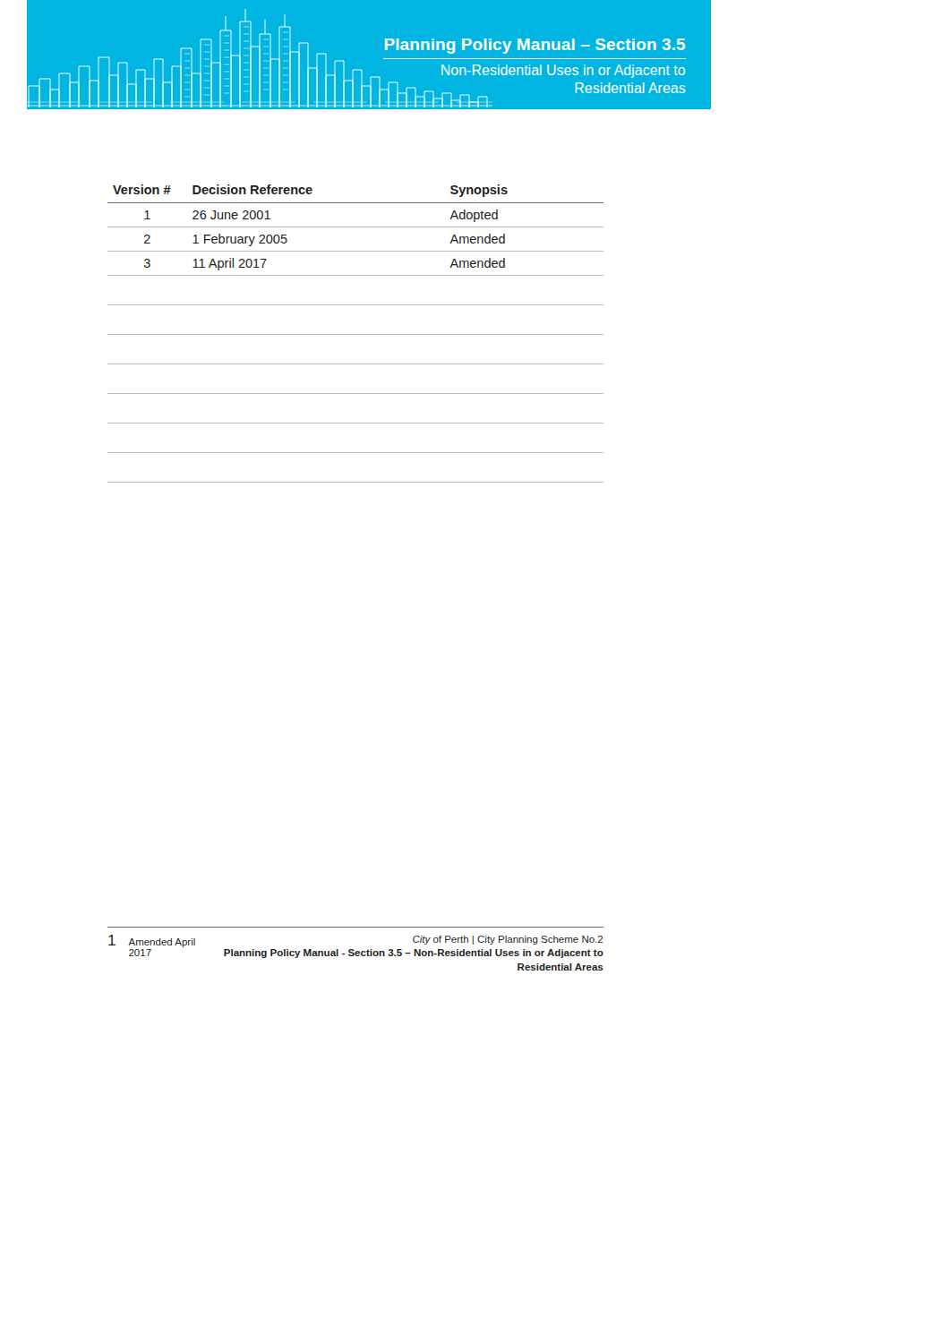Planning Policy Manual – Section 3.5
Non-Residential Uses in or Adjacent to
Residential Areas
| Version # | Decision Reference | Synopsis |
| --- | --- | --- |
| 1 | 26 June 2001 | Adopted |
| 2 | 1 February 2005 | Amended |
| 3 | 11 April 2017 | Amended |
1
Amended April 2017
City of Perth | City Planning Scheme No.2
Planning Policy Manual - Section 3.5 – Non-Residential Uses in or Adjacent to Residential Areas